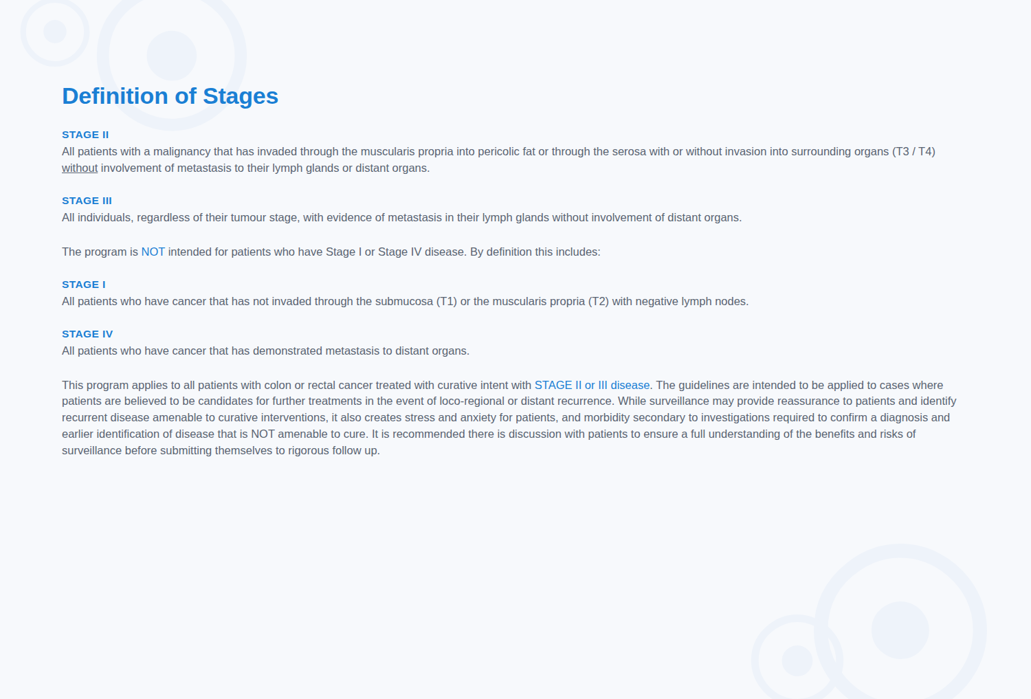⦿
⦿
⦿
⦿
Definition of Stages
STAGE II
All patients with a malignancy that has invaded through the muscularis propria into pericolic fat or through the serosa with or without invasion into surrounding organs (T3 / T4) without involvement of metastasis to their lymph glands or distant organs.
STAGE III
All individuals, regardless of their tumour stage, with evidence of metastasis in their lymph glands without involvement of distant organs.
The program is NOT intended for patients who have Stage I or Stage IV disease. By definition this includes:
STAGE I
All patients who have cancer that has not invaded through the submucosa (T1) or the muscularis propria (T2) with negative lymph nodes.
STAGE IV
All patients who have cancer that has demonstrated metastasis to distant organs.
This program applies to all patients with colon or rectal cancer treated with curative intent with STAGE II or III disease. The guidelines are intended to be applied to cases where patients are believed to be candidates for further treatments in the event of loco-regional or distant recurrence. While surveillance may provide reassurance to patients and identify recurrent disease amenable to curative interventions, it also creates stress and anxiety for patients, and morbidity secondary to investigations required to confirm a diagnosis and earlier identification of disease that is NOT amenable to cure. It is recommended there is discussion with patients to ensure a full understanding of the benefits and risks of surveillance before submitting themselves to rigorous follow up.